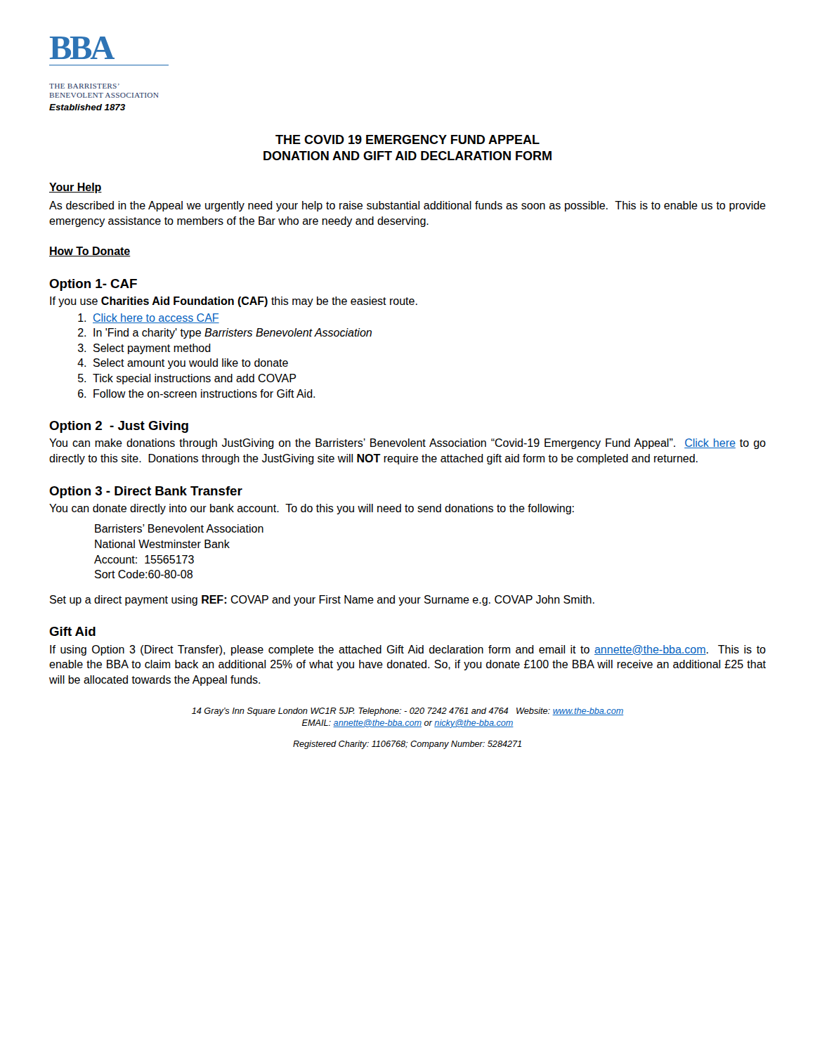BBA
THE BARRISTERS’
BENEVOLENT ASSOCIATION
Established 1873
THE COVID 19 EMERGENCY FUND APPEAL DONATION AND GIFT AID DECLARATION FORM
Your Help
As described in the Appeal we urgently need your help to raise substantial additional funds as soon as possible. This is to enable us to provide emergency assistance to members of the Bar who are needy and deserving.
How To Donate
Option 1- CAF
If you use Charities Aid Foundation (CAF) this may be the easiest route.
Click here to access CAF
In 'Find a charity' type Barristers Benevolent Association
Select payment method
Select amount you would like to donate
Tick special instructions and add COVAP
Follow the on-screen instructions for Gift Aid.
Option 2 - Just Giving
You can make donations through JustGiving on the Barristers’ Benevolent Association “Covid-19 Emergency Fund Appeal”. Click here to go directly to this site. Donations through the JustGiving site will NOT require the attached gift aid form to be completed and returned.
Option 3 - Direct Bank Transfer
You can donate directly into our bank account. To do this you will need to send donations to the following:
Barristers’ Benevolent Association
National Westminster Bank
Account: 15565173
Sort Code:60-80-08
Set up a direct payment using REF: COVAP and your First Name and your Surname e.g. COVAP John Smith.
Gift Aid
If using Option 3 (Direct Transfer), please complete the attached Gift Aid declaration form and email it to annette@the-bba.com. This is to enable the BBA to claim back an additional 25% of what you have donated. So, if you donate £100 the BBA will receive an additional £25 that will be allocated towards the Appeal funds.
14 Gray’s Inn Square London WC1R 5JP. Telephone: - 020 7242 4761 and 4764 Website: www.the-bba.com
EMAIL: annette@the-bba.com or nicky@the-bba.com
Registered Charity: 1106768; Company Number: 5284271